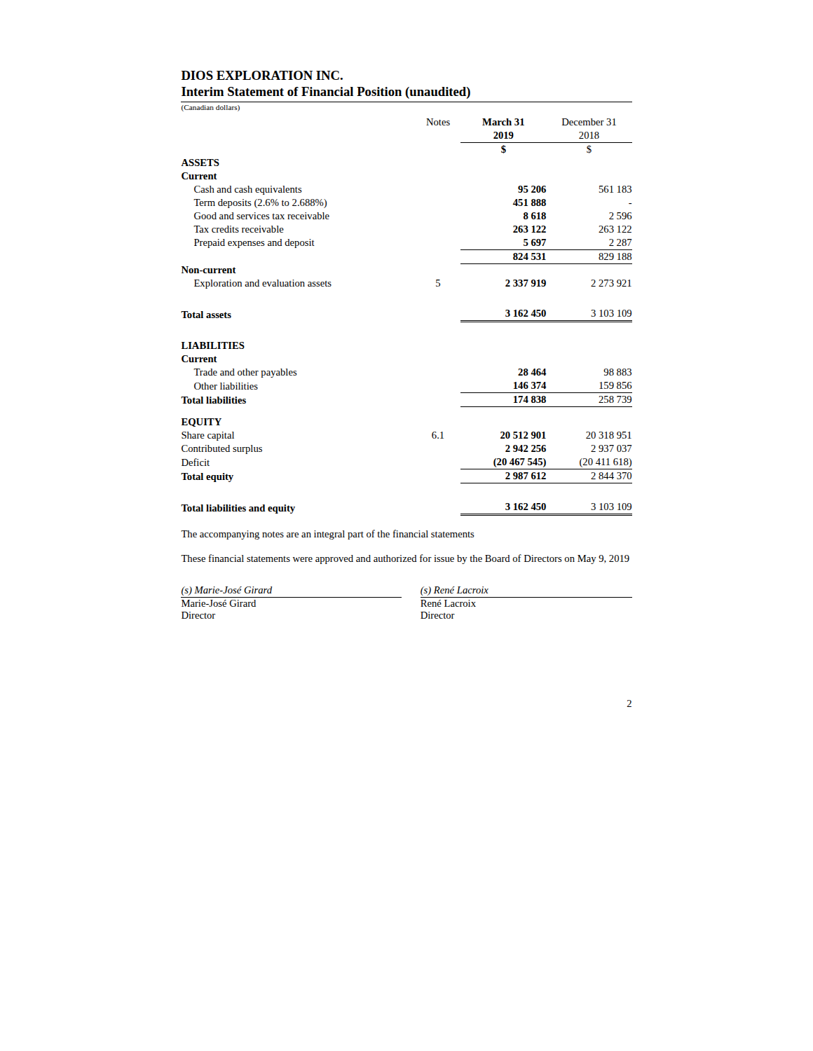DIOS EXPLORATION INC.
Interim Statement of Financial Position (unaudited)
(Canadian dollars)
| | Notes | March 31 | December 31 |
| | | 2019 | 2018 |
| | | $ | $ |
| ASSETS | | | |
| Current | | | |
| Cash and cash equivalents | | 95 206 | 561 183 |
| Term deposits (2.6% to 2.688%) | | 451 888 | - |
| Good and services tax receivable | | 8 618 | 2 596 |
| Tax credits receivable | | 263 122 | 263 122 |
| Prepaid expenses and deposit | | 5 697 | 2 287 |
| | | 824 531 | 829 188 |
| Non-current | | | |
| Exploration and evaluation assets | 5 | 2 337 919 | 2 273 921 |
| Total assets | | 3 162 450 | 3 103 109 |
| LIABILITIES | | | |
| Current | | | |
| Trade and other payables | | 28 464 | 98 883 |
| Other liabilities | | 146 374 | 159 856 |
| Total liabilities | | 174 838 | 258 739 |
| EQUITY | | | |
| Share capital | 6.1 | 20 512 901 | 20 318 951 |
| Contributed surplus | | 2 942 256 | 2 937 037 |
| Deficit | | (20 467 545) | (20 411 618) |
| Total equity | | 2 987 612 | 2 844 370 |
| Total liabilities and equity | | 3 162 450 | 3 103 109 |
The accompanying notes are an integral part of the financial statements
These financial statements were approved and authorized for issue by the Board of Directors on May 9, 2019
| (s) Marie-José Girard | | (s) René Lacroix |
| Marie-José Girard | | René Lacroix |
| Director | | Director |
2